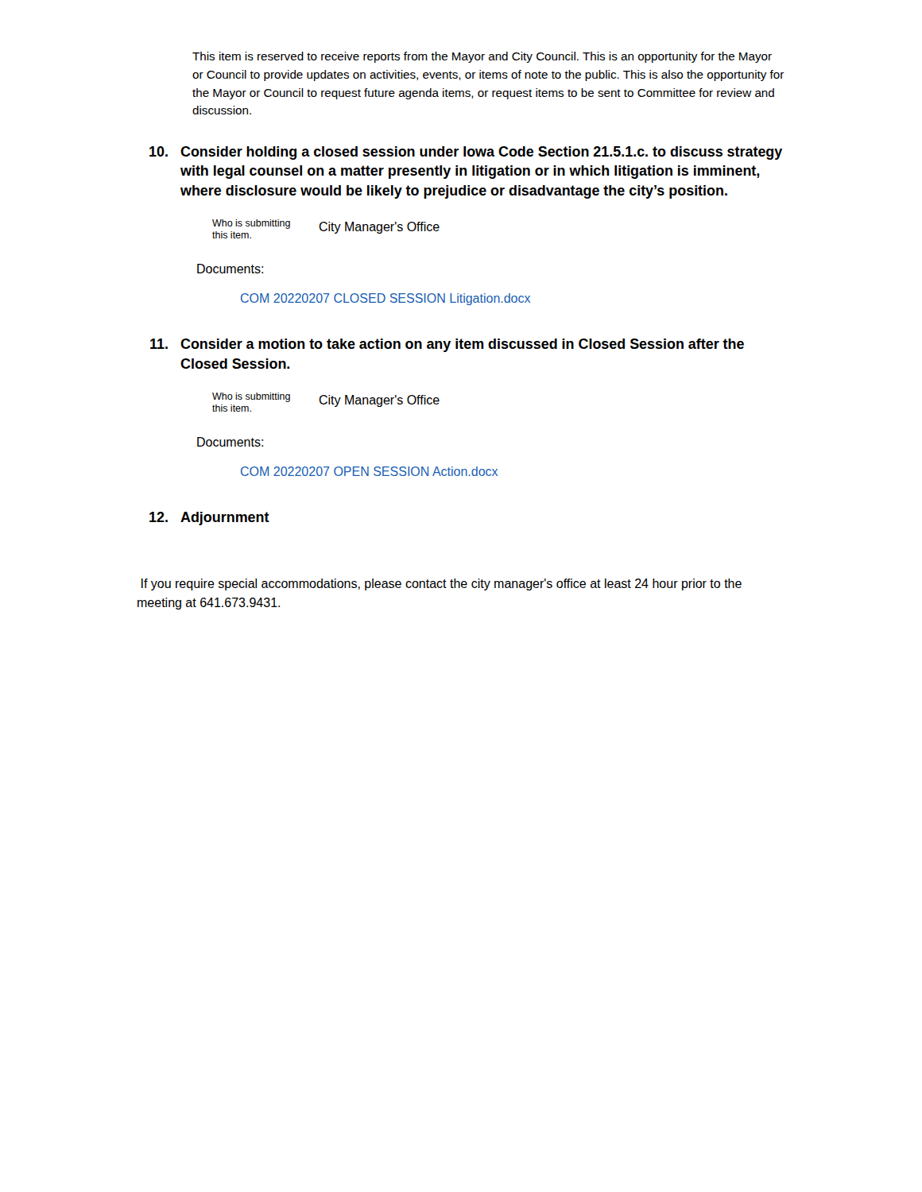This item is reserved to receive reports from the Mayor and City Council. This is an opportunity for the Mayor or Council to provide updates on activities, events, or items of note to the public. This is also the opportunity for the Mayor or Council to request future agenda items, or request items to be sent to Committee for review and discussion.
10.
Consider holding a closed session under Iowa Code Section 21.5.1.c. to discuss strategy with legal counsel on a matter presently in litigation or in which litigation is imminent, where disclosure would be likely to prejudice or disadvantage the city’s position.
Who is submitting this item. City Manager's Office
Documents:
COM 20220207 CLOSED SESSION Litigation.docx
11.
Consider a motion to take action on any item discussed in Closed Session after the Closed Session.
Who is submitting this item. City Manager's Office
Documents:
COM 20220207 OPEN SESSION Action.docx
12.
Adjournment
If you require special accommodations, please contact the city manager's office at least 24 hour prior to the meeting at 641.673.9431.